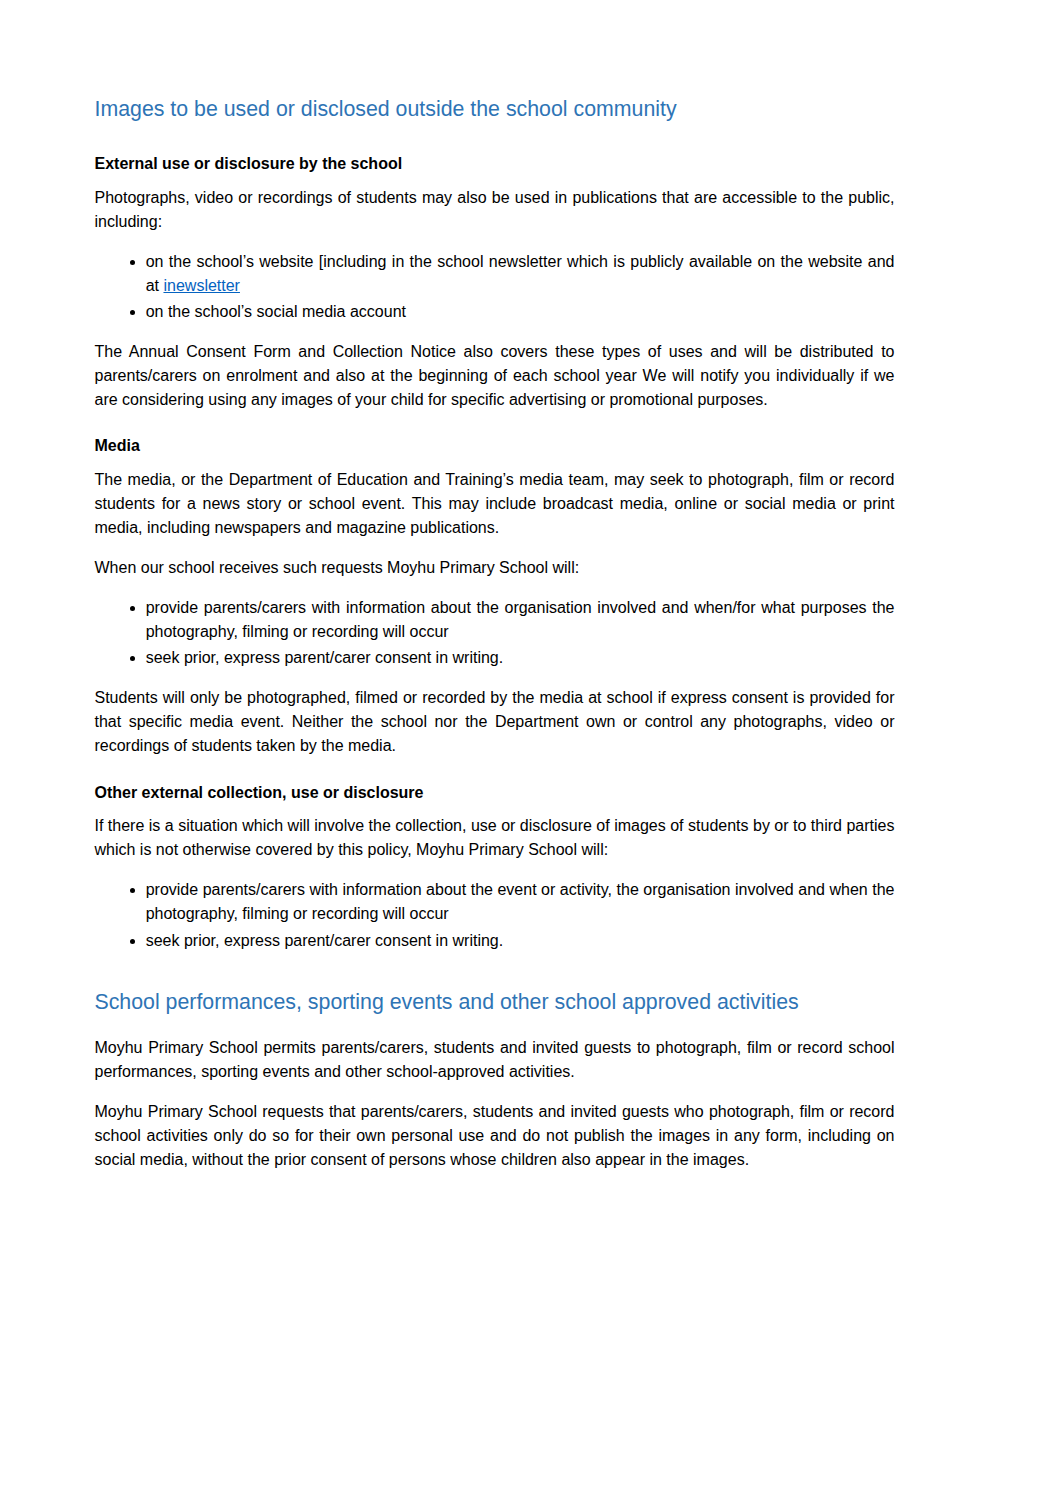Images to be used or disclosed outside the school community
External use or disclosure by the school
Photographs, video or recordings of students may also be used in publications that are accessible to the public, including:
on the school’s website [including in the school newsletter which is publicly available on the website and at inewsletter
on the school’s social media account
The Annual Consent Form and Collection Notice also covers these types of uses and will be distributed to parents/carers on enrolment and also at the beginning of each school year We will notify you individually if we are considering using any images of your child for specific advertising or promotional purposes.
Media
The media, or the Department of Education and Training’s media team, may seek to photograph, film or record students for a news story or school event. This may include broadcast media, online or social media or print media, including newspapers and magazine publications.
When our school receives such requests Moyhu Primary School will:
provide parents/carers with information about the organisation involved and when/for what purposes the photography, filming or recording will occur
seek prior, express parent/carer consent in writing.
Students will only be photographed, filmed or recorded by the media at school if express consent is provided for that specific media event. Neither the school nor the Department own or control any photographs, video or recordings of students taken by the media.
Other external collection, use or disclosure
If there is a situation which will involve the collection, use or disclosure of images of students by or to third parties which is not otherwise covered by this policy, Moyhu Primary School will:
provide parents/carers with information about the event or activity, the organisation involved and when the photography, filming or recording will occur
seek prior, express parent/carer consent in writing.
School performances, sporting events and other school approved activities
Moyhu Primary School permits parents/carers, students and invited guests to photograph, film or record school performances, sporting events and other school-approved activities.
Moyhu Primary School requests that parents/carers, students and invited guests who photograph, film or record school activities only do so for their own personal use and do not publish the images in any form, including on social media, without the prior consent of persons whose children also appear in the images.